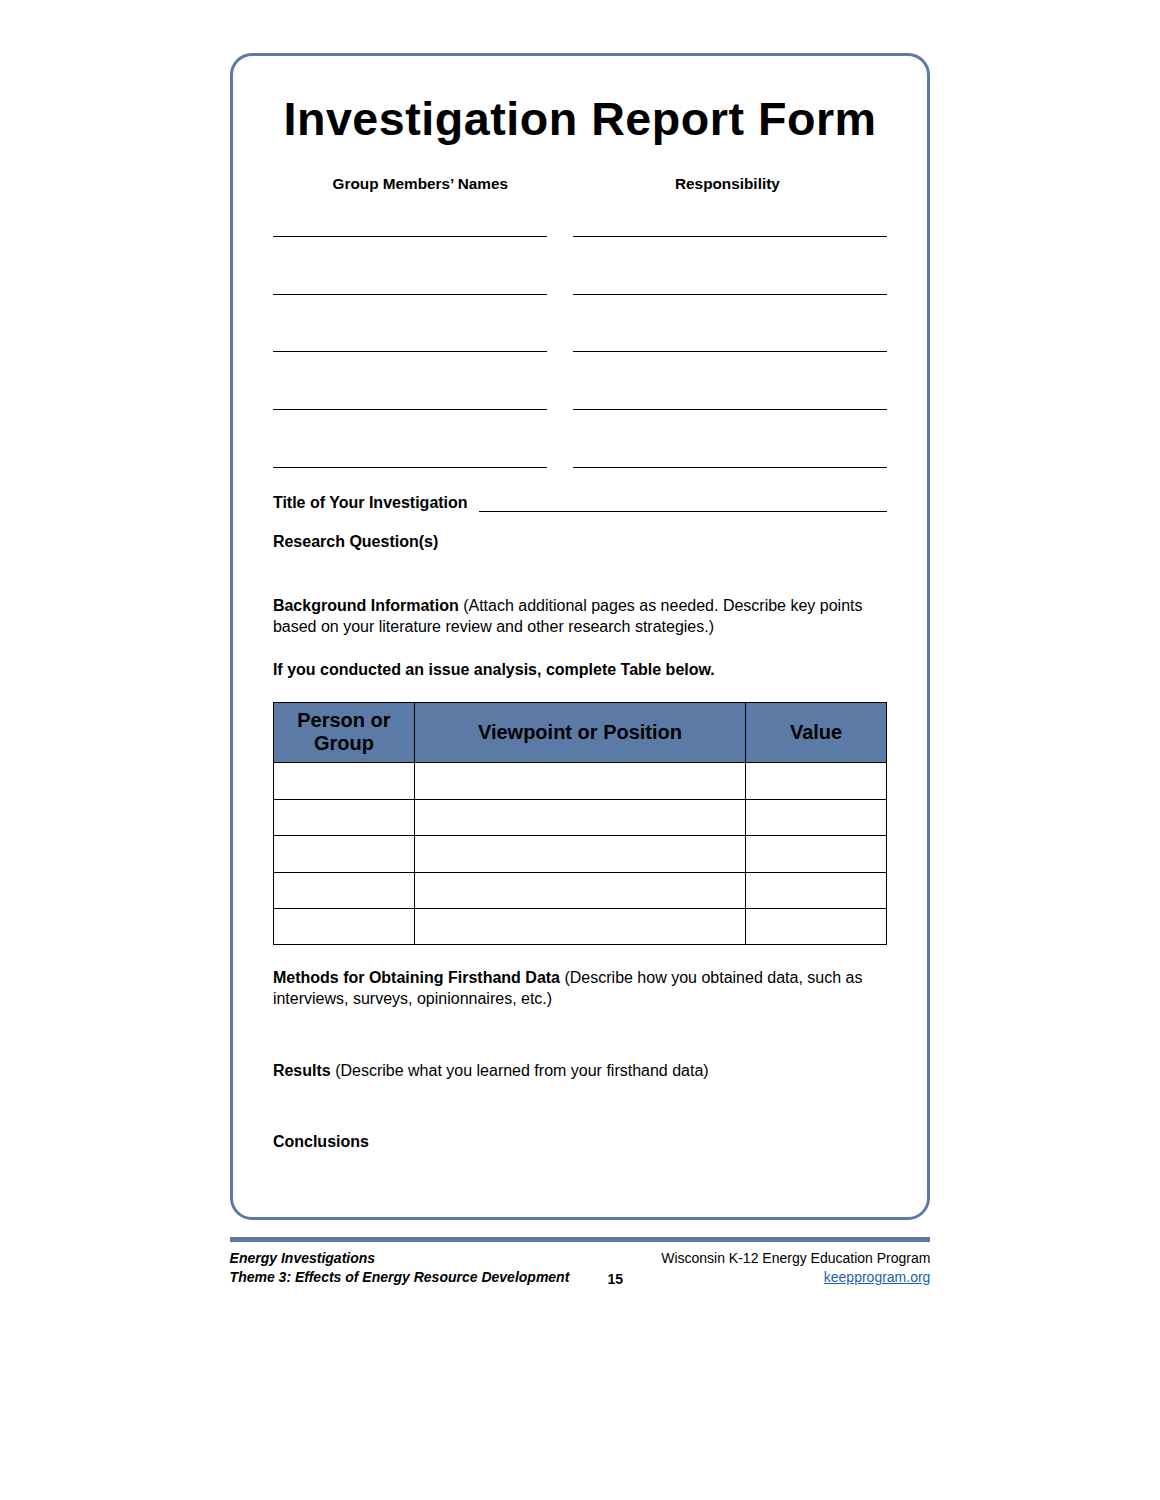Investigation Report Form
Group Members’ Names
Responsibility
Title of Your Investigation
Research Question(s)
Background Information (Attach additional pages as needed. Describe key points based on your literature review and other research strategies.)
If you conducted an issue analysis, complete Table below.
| Person or Group | Viewpoint or Position | Value |
| --- | --- | --- |
Methods for Obtaining Firsthand Data (Describe how you obtained data, such as interviews, surveys, opinionnaires, etc.)
Results (Describe what you learned from your firsthand data)
Conclusions
Energy Investigations
Theme 3: Effects of Energy Resource Development
15
Wisconsin K-12 Energy Education Program
keepprogram.org